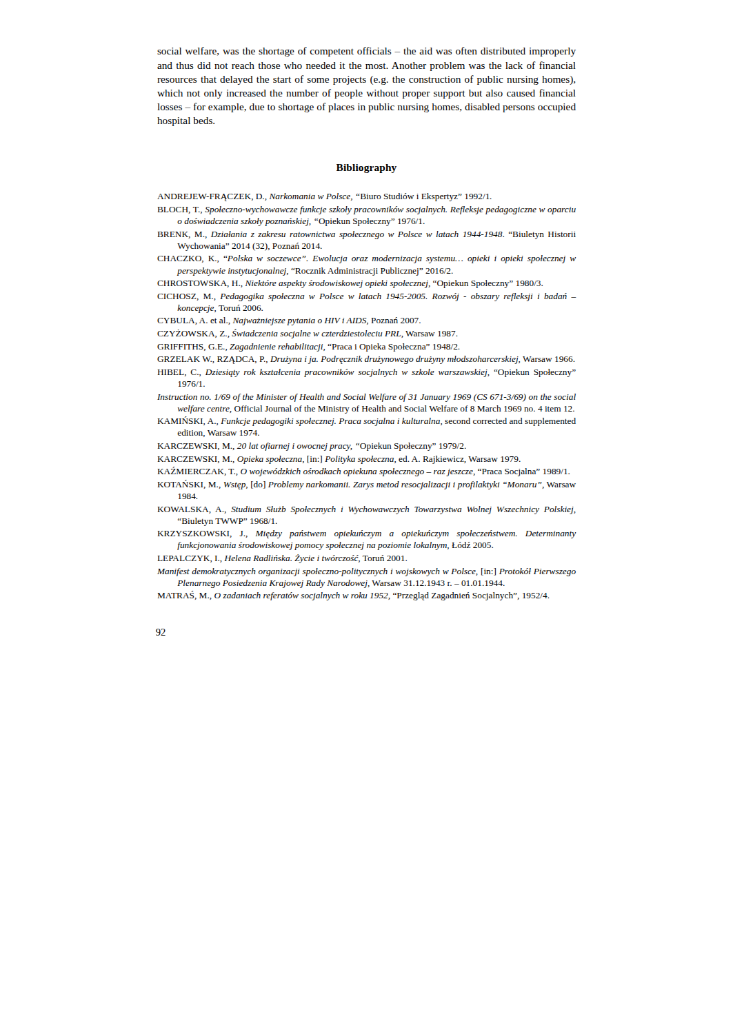social welfare, was the shortage of competent officials – the aid was often distributed improperly and thus did not reach those who needed it the most. Another problem was the lack of financial resources that delayed the start of some projects (e.g. the construction of public nursing homes), which not only increased the number of people without proper support but also caused financial losses – for example, due to shortage of places in public nursing homes, disabled persons occupied hospital beds.
Bibliography
ANDREJEW-FRĄCZEK, D., Narkomania w Polsce, “Biuro Studiów i Ekspertyz” 1992/1.
BLOCH, T., Społeczno-wychowawcze funkcje szkoły pracowników socjalnych. Refleksje pedagogiczne w oparciu o doświadczenia szkoły poznańskiej, “Opiekun Społeczny” 1976/1.
BRENK, M., Działania z zakresu ratownictwa społecznego w Polsce w latach 1944-1948. “Biuletyn Historii Wychowania” 2014 (32), Poznań 2014.
CHACZKO, K., “Polska w soczewce”. Ewolucja oraz modernizacja systemu… opieki i opieki społecznej w perspektywie instytucjonalnej, “Rocznik Administracji Publicznej” 2016/2.
CHROSTOWSKA, H., Niektóre aspekty środowiskowej opieki społecznej, “Opiekun Społeczny” 1980/3.
CICHOSZ, M., Pedagogika społeczna w Polsce w latach 1945-2005. Rozwój - obszary refleksji i badań – koncepcje, Toruń 2006.
CYBULA, A. et al., Najważniejsze pytania o HIV i AIDS, Poznań 2007.
CZYŻOWSKA, Z., Świadczenia socjalne w czterdziestoleciu PRL, Warsaw 1987.
GRIFFITHS, G.E., Zagadnienie rehabilitacji, “Praca i Opieka Społeczna” 1948/2.
GRZELAK W., RZĄDCA, P., Drużyna i ja. Podręcznik drużynowego drużyny młodszoharcerskiej, Warsaw 1966.
HIBEL, C., Dziesiąty rok kształcenia pracowników socjalnych w szkole warszawskiej, “Opiekun Społeczny” 1976/1.
Instruction no. 1/69 of the Minister of Health and Social Welfare of 31 January 1969 (CS 671-3/69) on the social welfare centre, Official Journal of the Ministry of Health and Social Welfare of 8 March 1969 no. 4 item 12.
KAMIŃSKI, A., Funkcje pedagogiki społecznej. Praca socjalna i kulturalna, second corrected and supplemented edition, Warsaw 1974.
KARCZEWSKI, M., 20 lat ofiarnej i owocnej pracy, “Opiekun Społeczny” 1979/2.
KARCZEWSKI, M., Opieka społeczna, [in:] Polityka społeczna, ed. A. Rajkiewicz, Warsaw 1979.
KAŹMIERCZAK, T., O wojewódzkich ośrodkach opiekuna społecznego – raz jeszcze, “Praca Socjalna” 1989/1.
KOTAŃSKI, M., Wstęp, [do] Problemy narkomanii. Zarys metod resocjalizacji i profilaktyki “Monaru”, Warsaw 1984.
KOWALSKA, A., Studium Służb Społecznych i Wychowawczych Towarzystwa Wolnej Wszechnicy Polskiej, “Biuletyn TWWP” 1968/1.
KRZYSZKOWSKI, J., Między państwem opiekuńczym a opiekuńczym społeczeństwem. Determinanty funkcjonowania środowiskowej pomocy społecznej na poziomie lokalnym, Łódź 2005.
LEPALCZYK, I., Helena Radlińska. Życie i twórczość, Toruń 2001.
Manifest demokratycznych organizacji społeczno-politycznych i wojskowych w Polsce, [in:] Protokół Pierwszego Plenarnego Posiedzenia Krajowej Rady Narodowej, Warsaw 31.12.1943 r. – 01.01.1944.
MATRAŚ, M., O zadaniach referatów socjalnych w roku 1952, “Przegląd Zagadnień Socjalnych”, 1952/4.
92